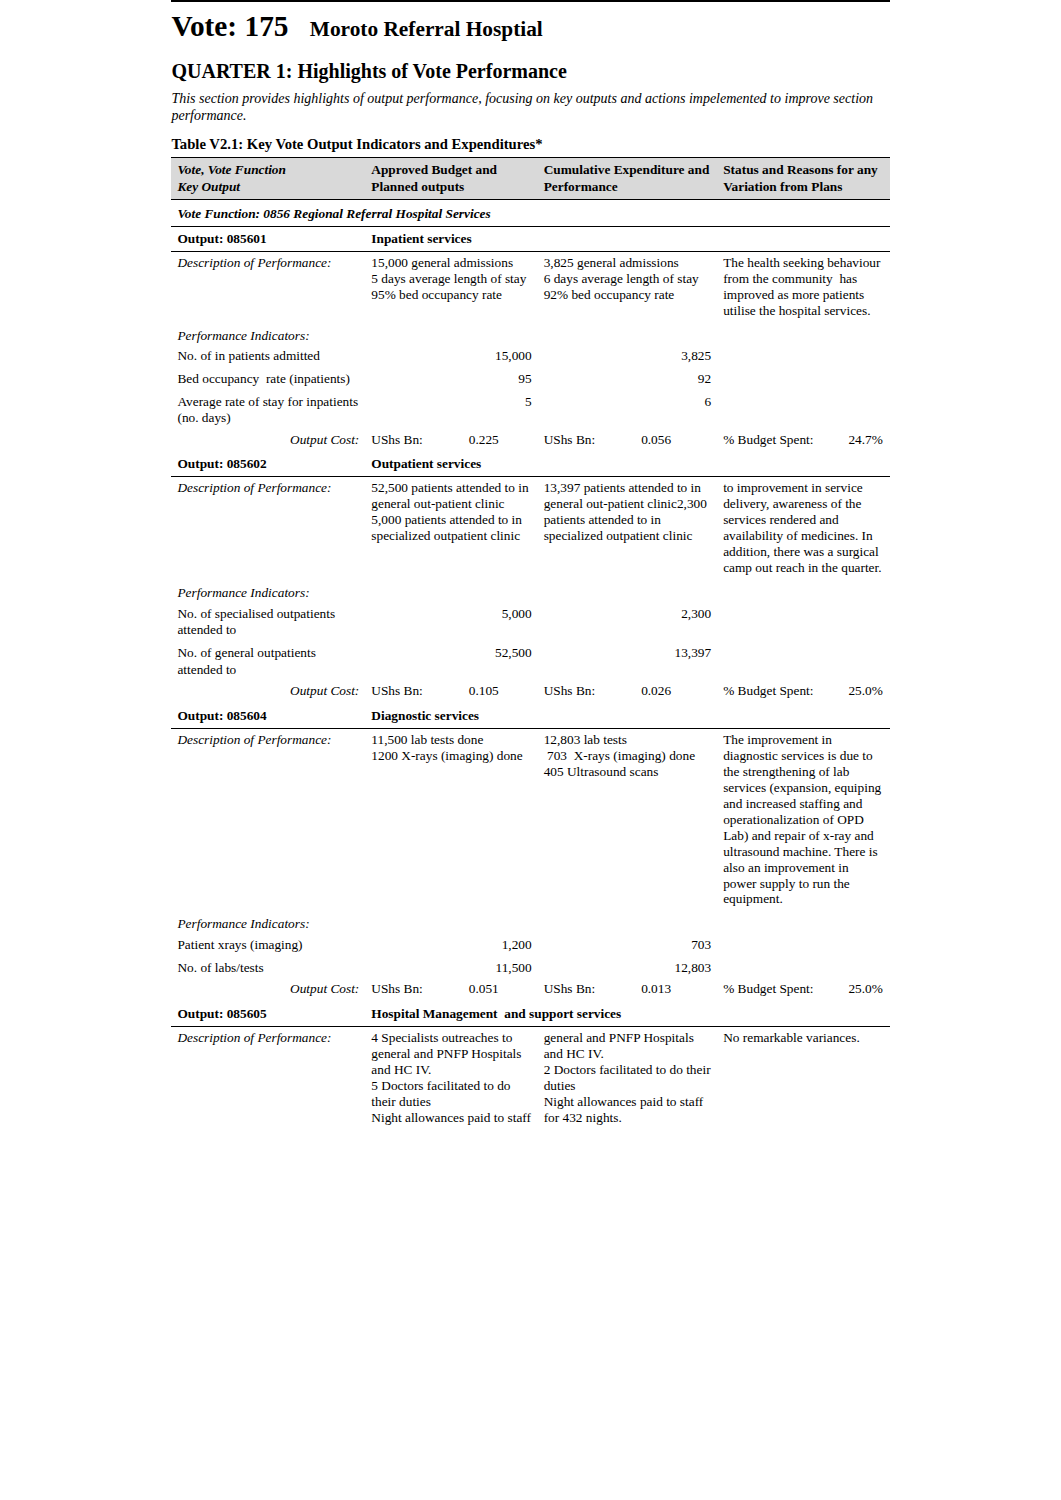Vote: 175 Moroto Referral Hosptial
QUARTER 1: Highlights of Vote Performance
This section provides highlights of output performance, focusing on key outputs and actions impelemented to improve section performance.
Table V2.1: Key Vote Output Indicators and Expenditures*
| Vote, Vote Function Key Output | Approved Budget and Planned outputs | Cumulative Expenditure and Performance | Status and Reasons for any Variation from Plans |
| --- | --- | --- | --- |
| Vote Function: 0856 Regional Referral Hospital Services |
| Output: 085601 | Inpatient services |
| Description of Performance: | 15,000 general admissions 5 days average length of stay 95% bed occupancy rate | 3,825 general admissions 6 days average length of stay 92% bed occupancy rate | The health seeking behaviour from the community has improved as more patients utilise the hospital services. |
| Performance Indicators: |
| No. of in patients admitted | 15,000 | 3,825 | |
| Bed occupancy rate (inpatients) | 95 | 92 | |
| Average rate of stay for inpatients (no. days) | 5 | 6 | |
| Output Cost: | UShs Bn: 0.225 | UShs Bn: 0.056 | % Budget Spent: 24.7% |
| Output: 085602 | Outpatient services |
| Description of Performance: | 52,500 patients attended to in general out-patient clinic 5,000 patients attended to in specialized outpatient clinic | 13,397 patients attended to in general out-patient clinic2,300 patients attended to in specialized outpatient clinic | to improvement in service delivery, awareness of the services rendered and availability of medicines. In addition, there was a surgical camp out reach in the quarter. |
| Performance Indicators: |
| No. of specialised outpatients attended to | 5,000 | 2,300 | |
| No. of general outpatients attended to | 52,500 | 13,397 | |
| Output Cost: | UShs Bn: 0.105 | UShs Bn: 0.026 | % Budget Spent: 25.0% |
| Output: 085604 | Diagnostic services |
| Description of Performance: | 11,500 lab tests done 1200 X-rays (imaging) done | 12,803 lab tests 703 X-rays (imaging) done 405 Ultrasound scans | The improvement in diagnostic services is due to the strengthening of lab services (expansion, equiping and increased staffing and operationalization of OPD Lab) and repair of x-ray and ultrasound machine. There is also an improvement in power supply to run the equipment. |
| Performance Indicators: |
| Patient xrays (imaging) | 1,200 | 703 | |
| No. of labs/tests | 11,500 | 12,803 | |
| Output Cost: | UShs Bn: 0.051 | UShs Bn: 0.013 | % Budget Spent: 25.0% |
| Output: 085605 | Hospital Management and support services |
| Description of Performance: | 4 Specialists outreaches to general and PNFP Hospitals and HC IV. 5 Doctors facilitated to do their duties Night allowances paid to staff | general and PNFP Hospitals and HC IV. 2 Doctors facilitated to do their duties Night allowances paid to staff for 432 nights. | No remarkable variances. |